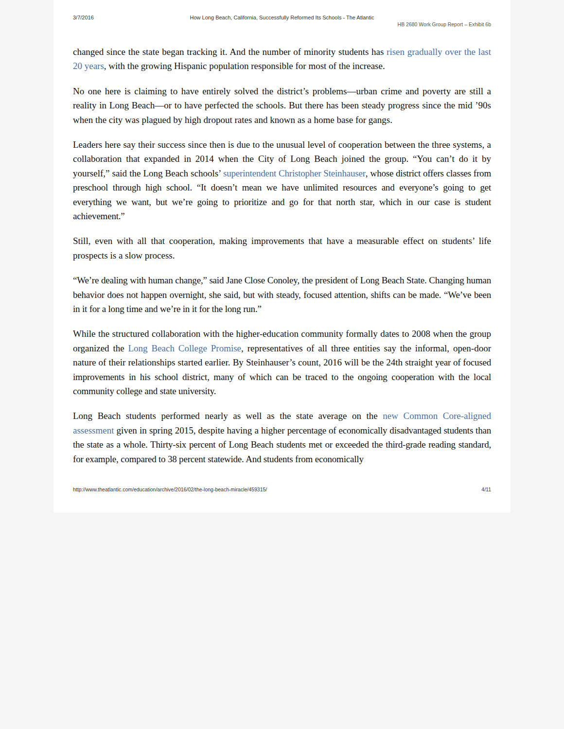3/7/2016
How Long Beach, California, Successfully Reformed Its Schools - The Atlantic
HB 2680 Work Group Report – Exhibit 6b
changed since the state began tracking it. And the number of minority students has risen gradually over the last 20 years, with the growing Hispanic population responsible for most of the increase.
No one here is claiming to have entirely solved the district’s problems—urban crime and poverty are still a reality in Long Beach—or to have perfected the schools. But there has been steady progress since the mid ’90s when the city was plagued by high dropout rates and known as a home base for gangs.
Leaders here say their success since then is due to the unusual level of cooperation between the three systems, a collaboration that expanded in 2014 when the City of Long Beach joined the group. “You can’t do it by yourself,” said the Long Beach schools’ superintendent Christopher Steinhauser, whose district offers classes from preschool through high school. “It doesn’t mean we have unlimited resources and everyone’s going to get everything we want, but we’re going to prioritize and go for that north star, which in our case is student achievement.”
Still, even with all that cooperation, making improvements that have a measurable effect on students’ life prospects is a slow process.
“We’re dealing with human change,” said Jane Close Conoley, the president of Long Beach State. Changing human behavior does not happen overnight, she said, but with steady, focused attention, shifts can be made. “We’ve been in it for a long time and we’re in it for the long run.”
While the structured collaboration with the higher-education community formally dates to 2008 when the group organized the Long Beach College Promise, representatives of all three entities say the informal, open-door nature of their relationships started earlier. By Steinhauser’s count, 2016 will be the 24th straight year of focused improvements in his school district, many of which can be traced to the ongoing cooperation with the local community college and state university.
Long Beach students performed nearly as well as the state average on the new Common Core-aligned assessment given in spring 2015, despite having a higher percentage of economically disadvantaged students than the state as a whole. Thirty-six percent of Long Beach students met or exceeded the third-grade reading standard, for example, compared to 38 percent statewide. And students from economically
http://www.theatlantic.com/education/archive/2016/02/the-long-beach-miracle/459315/ 4/11